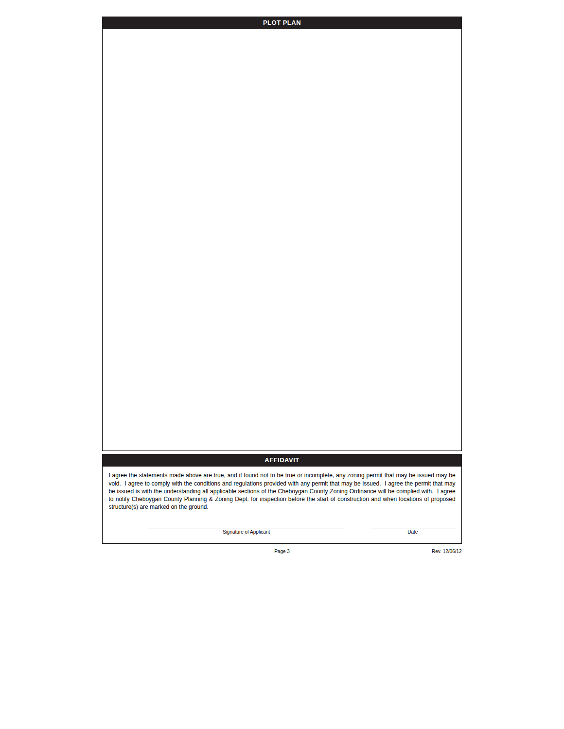PLOT PLAN
AFFIDAVIT
I agree the statements made above are true, and if found not to be true or incomplete, any zoning permit that may be issued may be void. I agree to comply with the conditions and regulations provided with any permit that may be issued. I agree the permit that may be issued is with the understanding all applicable sections of the Cheboygan County Zoning Ordinance will be complied with. I agree to notify Cheboygan County Planning & Zoning Dept. for inspection before the start of construction and when locations of proposed structure(s) are marked on the ground.
Signature of Applicant
Date
Page 3 Rev. 12/06/12